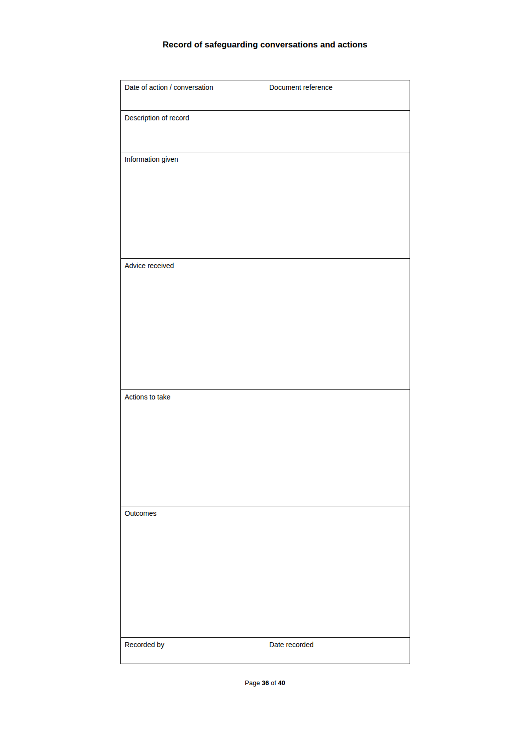Record of safeguarding conversations and actions
| Date of action / conversation | Document reference |
| Description of record |
| Information given |
| Advice received |
| Actions to take |
| Outcomes |
| Recorded by | Date recorded |
Page 36 of 40